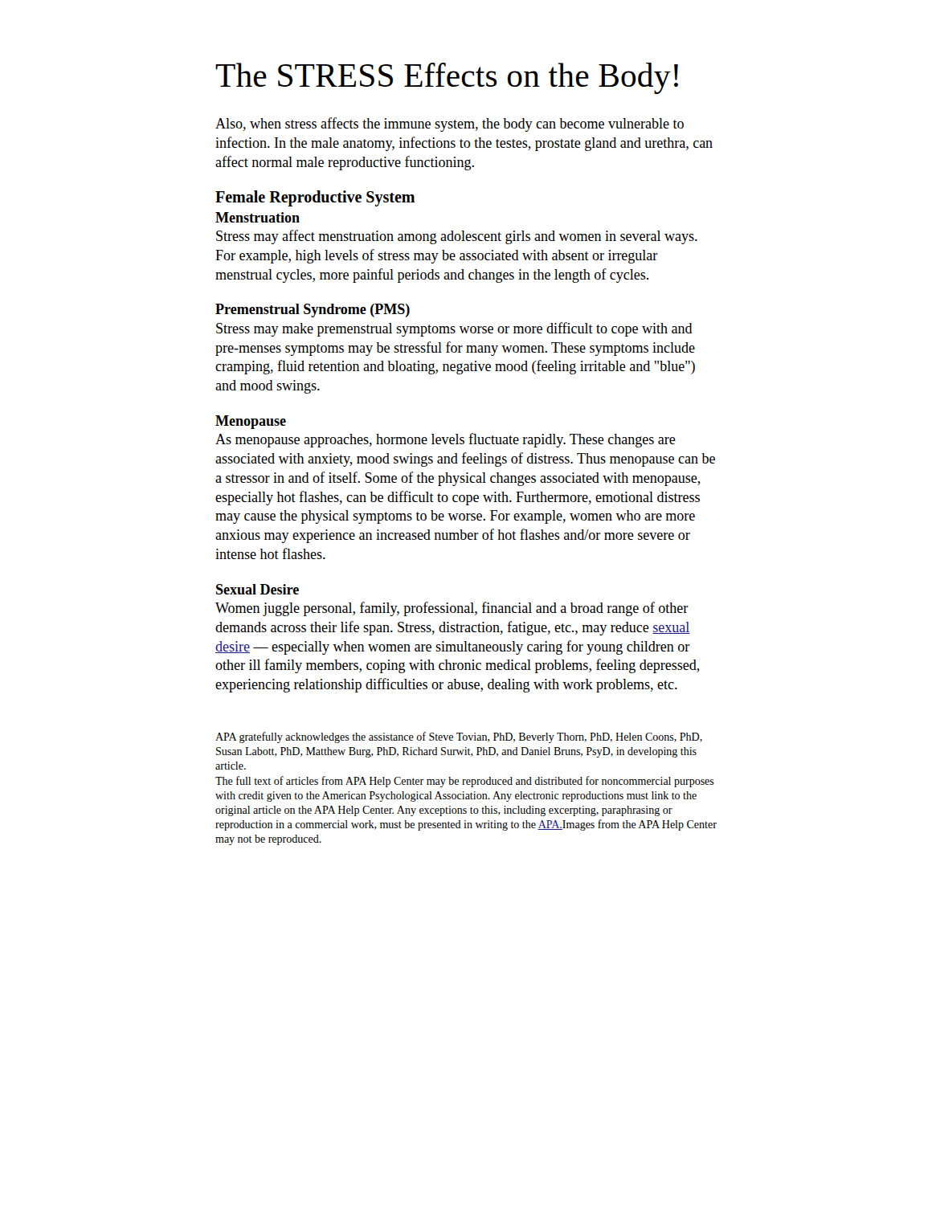The STRESS Effects on the Body!
Also, when stress affects the immune system, the body can become vulnerable to infection. In the male anatomy, infections to the testes, prostate gland and urethra, can affect normal male reproductive functioning.
Female Reproductive System
Menstruation
Stress may affect menstruation among adolescent girls and women in several ways. For example, high levels of stress may be associated with absent or irregular menstrual cycles, more painful periods and changes in the length of cycles.
Premenstrual Syndrome (PMS)
Stress may make premenstrual symptoms worse or more difficult to cope with and pre-menses symptoms may be stressful for many women. These symptoms include cramping, fluid retention and bloating, negative mood (feeling irritable and "blue") and mood swings.
Menopause
As menopause approaches, hormone levels fluctuate rapidly. These changes are associated with anxiety, mood swings and feelings of distress. Thus menopause can be a stressor in and of itself. Some of the physical changes associated with menopause, especially hot flashes, can be difficult to cope with. Furthermore, emotional distress may cause the physical symptoms to be worse. For example, women who are more anxious may experience an increased number of hot flashes and/or more severe or intense hot flashes.
Sexual Desire
Women juggle personal, family, professional, financial and a broad range of other demands across their life span. Stress, distraction, fatigue, etc., may reduce sexual desire — especially when women are simultaneously caring for young children or other ill family members, coping with chronic medical problems, feeling depressed, experiencing relationship difficulties or abuse, dealing with work problems, etc.
APA gratefully acknowledges the assistance of Steve Tovian, PhD, Beverly Thorn, PhD, Helen Coons, PhD, Susan Labott, PhD, Matthew Burg, PhD, Richard Surwit, PhD, and Daniel Bruns, PsyD, in developing this article.
The full text of articles from APA Help Center may be reproduced and distributed for noncommercial purposes with credit given to the American Psychological Association. Any electronic reproductions must link to the original article on the APA Help Center. Any exceptions to this, including excerpting, paraphrasing or reproduction in a commercial work, must be presented in writing to the APA. Images from the APA Help Center may not be reproduced.